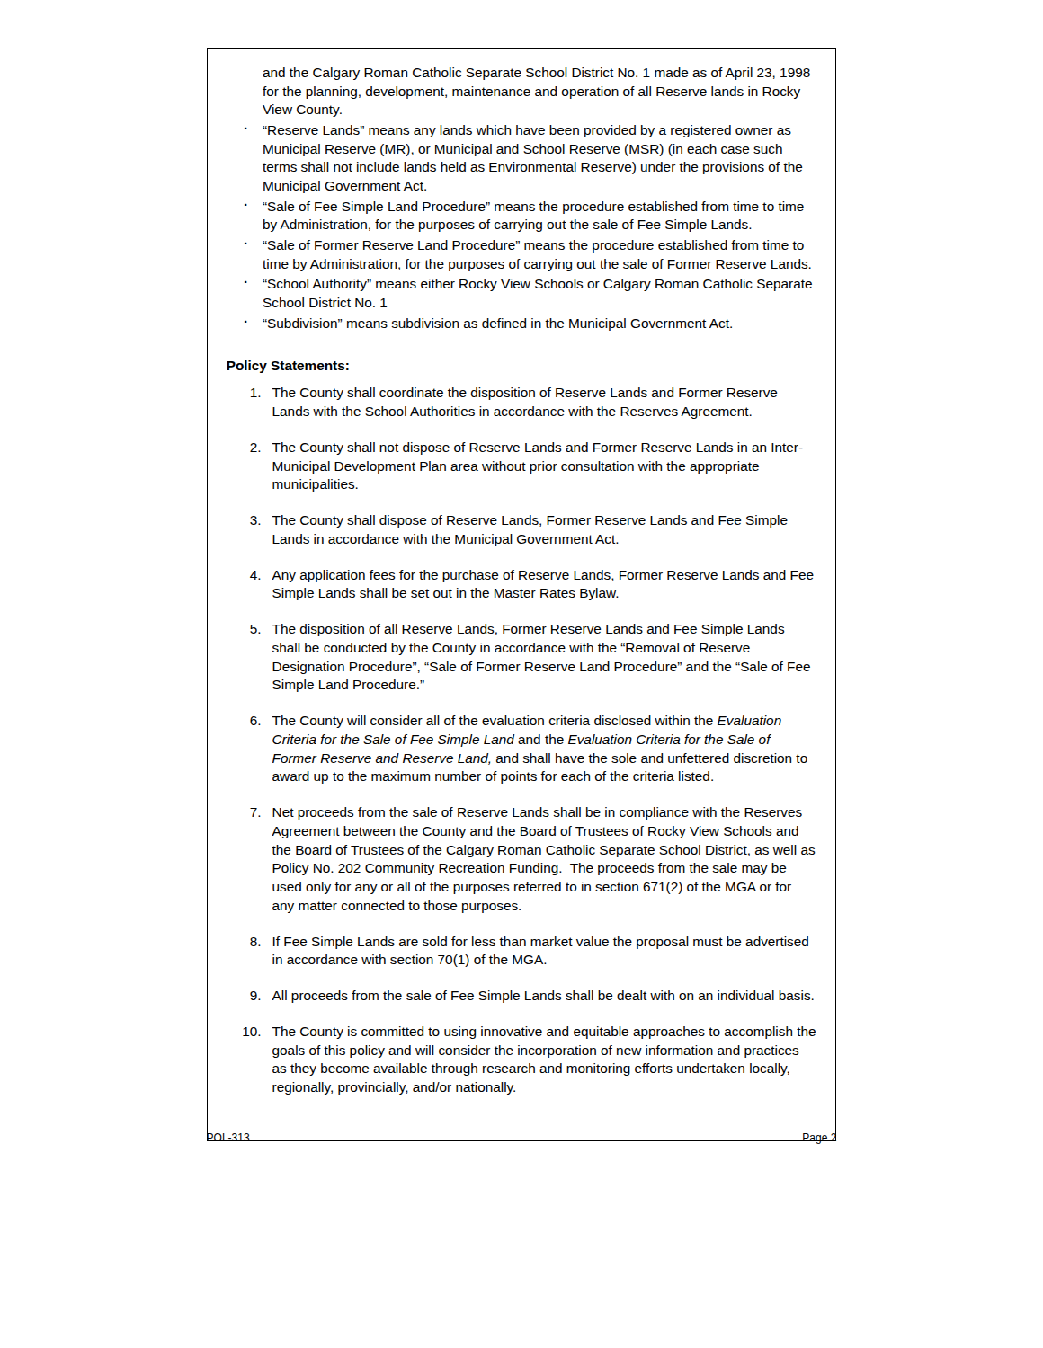and the Calgary Roman Catholic Separate School District No. 1 made as of April 23, 1998 for the planning, development, maintenance and operation of all Reserve lands in Rocky View County.
“Reserve Lands” means any lands which have been provided by a registered owner as Municipal Reserve (MR), or Municipal and School Reserve (MSR) (in each case such terms shall not include lands held as Environmental Reserve) under the provisions of the Municipal Government Act.
“Sale of Fee Simple Land Procedure” means the procedure established from time to time by Administration, for the purposes of carrying out the sale of Fee Simple Lands.
“Sale of Former Reserve Land Procedure” means the procedure established from time to time by Administration, for the purposes of carrying out the sale of Former Reserve Lands.
“School Authority” means either Rocky View Schools or Calgary Roman Catholic Separate School District No. 1
“Subdivision” means subdivision as defined in the Municipal Government Act.
Policy Statements:
The County shall coordinate the disposition of Reserve Lands and Former Reserve Lands with the School Authorities in accordance with the Reserves Agreement.
The County shall not dispose of Reserve Lands and Former Reserve Lands in an Inter-Municipal Development Plan area without prior consultation with the appropriate municipalities.
The County shall dispose of Reserve Lands, Former Reserve Lands and Fee Simple Lands in accordance with the Municipal Government Act.
Any application fees for the purchase of Reserve Lands, Former Reserve Lands and Fee Simple Lands shall be set out in the Master Rates Bylaw.
The disposition of all Reserve Lands, Former Reserve Lands and Fee Simple Lands shall be conducted by the County in accordance with the “Removal of Reserve Designation Procedure”, “Sale of Former Reserve Land Procedure” and the “Sale of Fee Simple Land Procedure.”
The County will consider all of the evaluation criteria disclosed within the Evaluation Criteria for the Sale of Fee Simple Land and the Evaluation Criteria for the Sale of Former Reserve and Reserve Land, and shall have the sole and unfettered discretion to award up to the maximum number of points for each of the criteria listed.
Net proceeds from the sale of Reserve Lands shall be in compliance with the Reserves Agreement between the County and the Board of Trustees of Rocky View Schools and the Board of Trustees of the Calgary Roman Catholic Separate School District, as well as Policy No. 202 Community Recreation Funding. The proceeds from the sale may be used only for any or all of the purposes referred to in section 671(2) of the MGA or for any matter connected to those purposes.
If Fee Simple Lands are sold for less than market value the proposal must be advertised in accordance with section 70(1) of the MGA.
All proceeds from the sale of Fee Simple Lands shall be dealt with on an individual basis.
The County is committed to using innovative and equitable approaches to accomplish the goals of this policy and will consider the incorporation of new information and practices as they become available through research and monitoring efforts undertaken locally, regionally, provincially, and/or nationally.
POL-313 Page 2